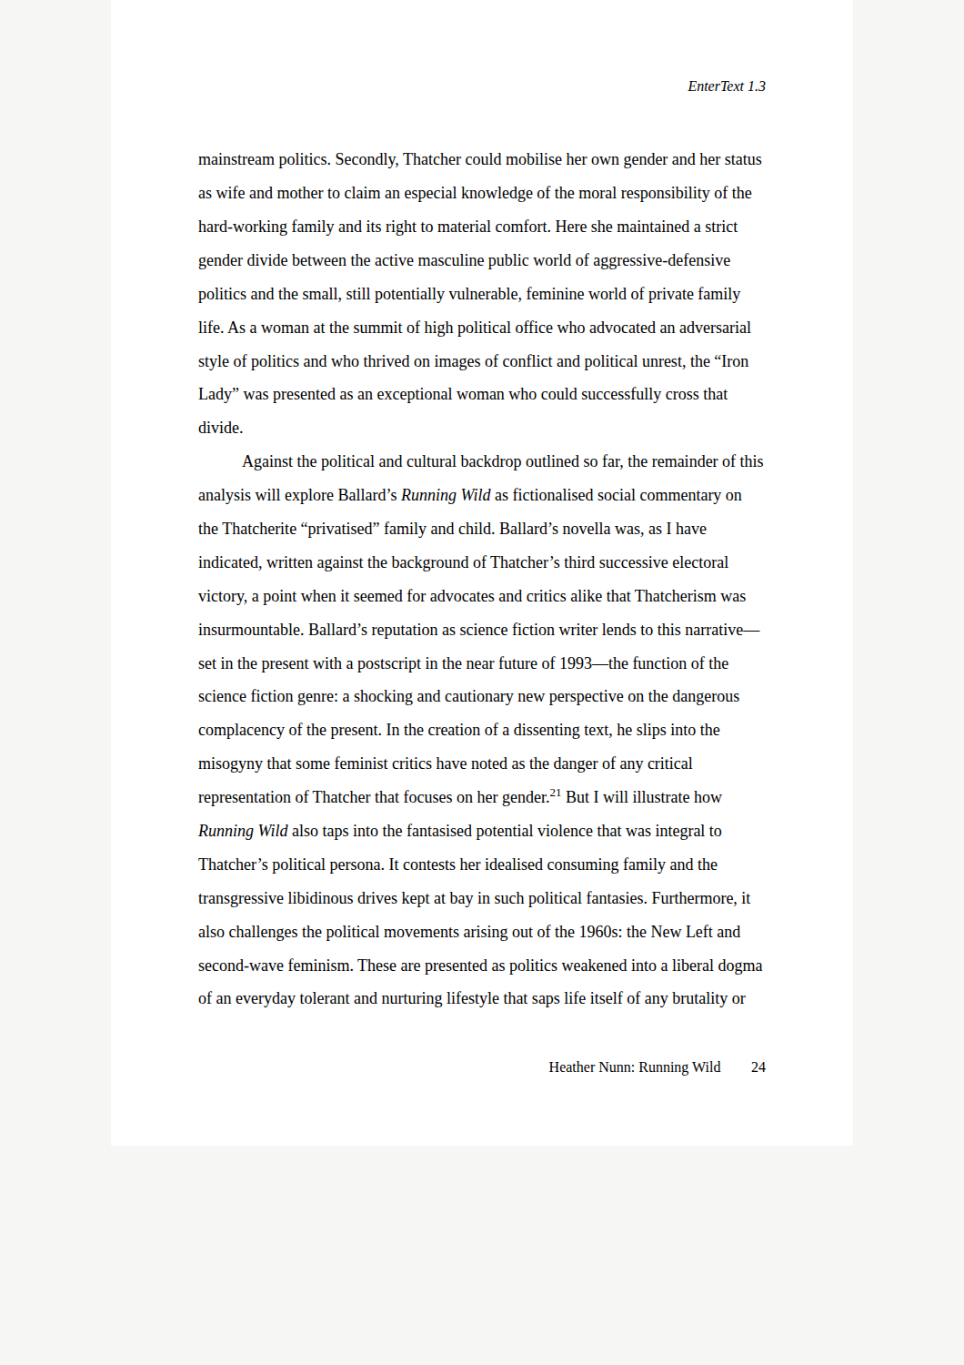EnterText 1.3
mainstream politics. Secondly, Thatcher could mobilise her own gender and her status as wife and mother to claim an especial knowledge of the moral responsibility of the hard-working family and its right to material comfort. Here she maintained a strict gender divide between the active masculine public world of aggressive-defensive politics and the small, still potentially vulnerable, feminine world of private family life. As a woman at the summit of high political office who advocated an adversarial style of politics and who thrived on images of conflict and political unrest, the “Iron Lady” was presented as an exceptional woman who could successfully cross that divide.
Against the political and cultural backdrop outlined so far, the remainder of this analysis will explore Ballard’s Running Wild as fictionalised social commentary on the Thatcherite “privatised” family and child. Ballard’s novella was, as I have indicated, written against the background of Thatcher’s third successive electoral victory, a point when it seemed for advocates and critics alike that Thatcherism was insurmountable. Ballard’s reputation as science fiction writer lends to this narrative— set in the present with a postscript in the near future of 1993—the function of the science fiction genre: a shocking and cautionary new perspective on the dangerous complacency of the present. In the creation of a dissenting text, he slips into the misogyny that some feminist critics have noted as the danger of any critical representation of Thatcher that focuses on her gender.21 But I will illustrate how Running Wild also taps into the fantasised potential violence that was integral to Thatcher’s political persona. It contests her idealised consuming family and the transgressive libidinous drives kept at bay in such political fantasies. Furthermore, it also challenges the political movements arising out of the 1960s: the New Left and second-wave feminism. These are presented as politics weakened into a liberal dogma of an everyday tolerant and nurturing lifestyle that saps life itself of any brutality or
Heather Nunn: Running Wild24